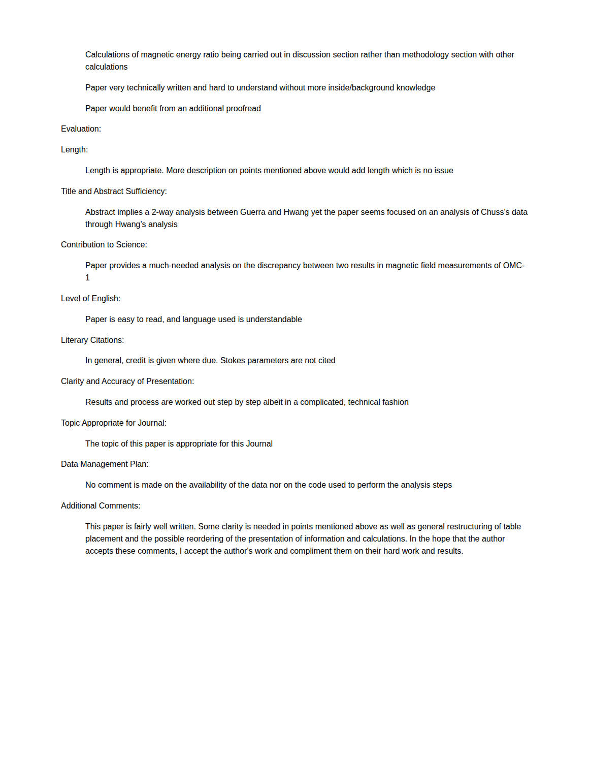Calculations of magnetic energy ratio being carried out in discussion section rather than methodology section with other calculations
Paper very technically written and hard to understand without more inside/background knowledge
Paper would benefit from an additional proofread
Evaluation:
Length:
Length is appropriate. More description on points mentioned above would add length which is no issue
Title and Abstract Sufficiency:
Abstract implies a 2-way analysis between Guerra and Hwang yet the paper seems focused on an analysis of Chuss's data through Hwang's analysis
Contribution to Science:
Paper provides a much-needed analysis on the discrepancy between two results in magnetic field measurements of OMC-1
Level of English:
Paper is easy to read, and language used is understandable
Literary Citations:
In general, credit is given where due. Stokes parameters are not cited
Clarity and Accuracy of Presentation:
Results and process are worked out step by step albeit in a complicated, technical fashion
Topic Appropriate for Journal:
The topic of this paper is appropriate for this Journal
Data Management Plan:
No comment is made on the availability of the data nor on the code used to perform the analysis steps
Additional Comments:
This paper is fairly well written. Some clarity is needed in points mentioned above as well as general restructuring of table placement and the possible reordering of the presentation of information and calculations. In the hope that the author accepts these comments, I accept the author's work and compliment them on their hard work and results.